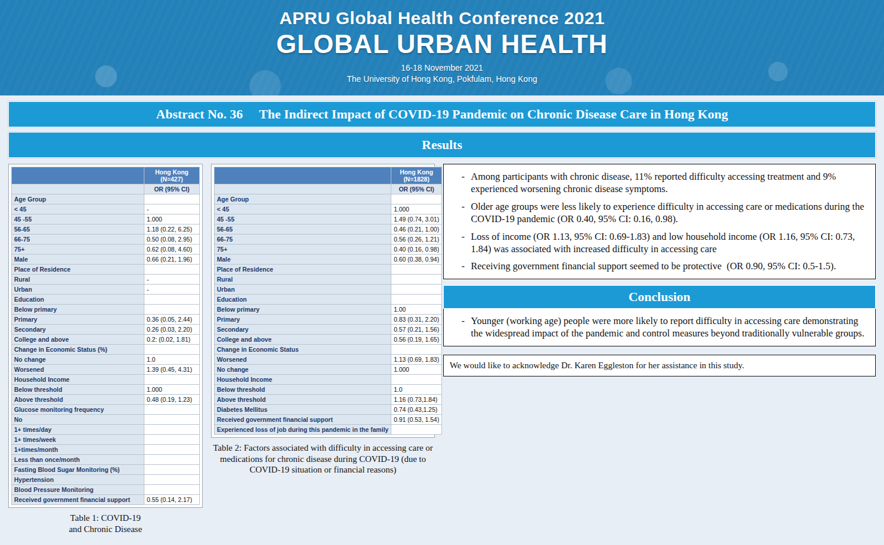APRU Global Health Conference 2021
GLOBAL URBAN HEALTH
16-18 November 2021
The University of Hong Kong, Pokfulam, Hong Kong
Abstract No. 36 The Indirect Impact of COVID-19 Pandemic on Chronic Disease Care in Hong Kong
Results
| | Hong Kong (N=427) |
| --- | --- |
| | OR (95% CI) |
| Age Group | |
| < 45 | - |
| 45 -55 | 1.000 |
| 56-65 | 1.18 (0.22, 6.25) |
| 66-75 | 0.50 (0.08, 2.95) |
| 75+ | 0.62 (0.08, 4.60) |
| Male | 0.66 (0.21, 1.96) |
| Place of Residence | |
| Rural | - |
| Urban | - |
| Education | |
| Below primary | |
| Primary | 0.36 (0.05, 2.44) |
| Secondary | 0.26 (0.03, 2.20) |
| College and above | 0.2: (0.02, 1.81) |
| Change in Economic Status (%) | |
| No change | 1.0 |
| Worsened | 1.39 (0.45, 4.31) |
| Household Income | |
| Below threshold | 1.000 |
| Above threshold | 0.48 (0.19, 1.23) |
| Glucose monitoring frequency | |
| No | |
| 1+ times/day | |
| 1+ times/week | |
| 1+times/month | |
| Less than once/month | |
| Fasting Blood Sugar Monitoring (%) | |
| Hypertension | |
| Blood Pressure Monitoring | |
| Received government financial support | 0.55 (0.14, 2.17) |
Table 1: COVID-19
and Chronic Disease
| | Hong Kong (N=1828) |
| --- | --- |
| | OR (95% CI) |
| Age Group | |
| < 45 | 1.000 |
| 45 -55 | 1.49 (0.74, 3.01) |
| 56-65 | 0.46 (0.21, 1.00) |
| 66-75 | 0.56 (0.26, 1.21) |
| 75+ | 0.40 (0.16, 0.98) |
| Male | 0.60 (0.38, 0.94) |
| Place of Residence | |
| Rural | |
| Urban | |
| Education | |
| Below primary | 1.00 |
| Primary | 0.83 (0.31, 2.20) |
| Secondary | 0.57 (0.21, 1.56) |
| College and above | 0.56 (0.19, 1.65) |
| Change in Economic Status | |
| Worsened | 1.13 (0.69, 1.83) |
| No change | 1.000 |
| Household Income | |
| Below threshold | 1.0 |
| Above threshold | 1.16 (0.73,1.84) |
| Diabetes Mellitus | 0.74 (0.43,1.25) |
| Received government financial support | 0.91 (0.53, 1.54) |
| Experienced loss of job during this pandemic in the family | |
Table 2: Factors associated with difficulty in accessing care or medications for chronic disease during COVID-19 (due to COVID-19 situation or financial reasons)
Among participants with chronic disease, 11% reported difficulty accessing treatment and 9% experienced worsening chronic disease symptoms.
Older age groups were less likely to experience difficulty in accessing care or medications during the COVID-19 pandemic (OR 0.40, 95% CI: 0.16, 0.98).
Loss of income (OR 1.13, 95% CI: 0.69-1.83) and low household income (OR 1.16, 95% CI: 0.73, 1.84) was associated with increased difficulty in accessing care
Receiving government financial support seemed to be protective (OR 0.90, 95% CI: 0.5-1.5).
Conclusion
Younger (working age) people were more likely to report difficulty in accessing care demonstrating the widespread impact of the pandemic and control measures beyond traditionally vulnerable groups.
We would like to acknowledge Dr. Karen Eggleston for her assistance in this study.